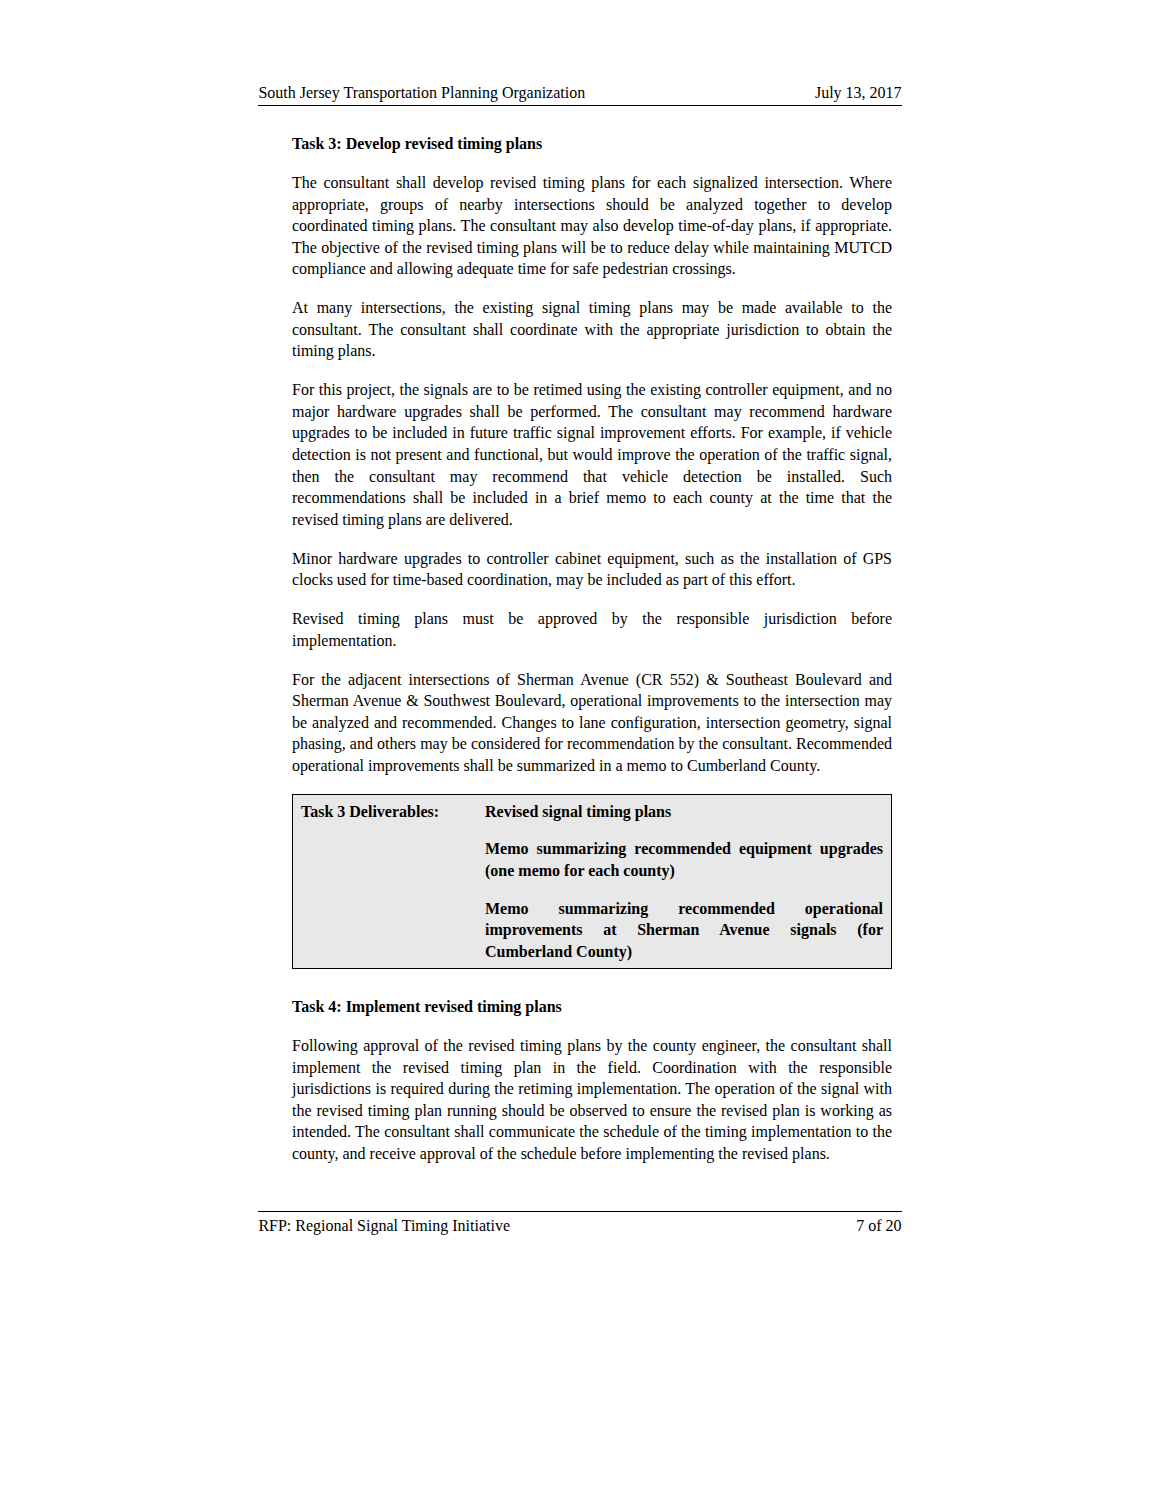South Jersey Transportation Planning Organization
July 13, 2017
Task 3: Develop revised timing plans
The consultant shall develop revised timing plans for each signalized intersection. Where appropriate, groups of nearby intersections should be analyzed together to develop coordinated timing plans. The consultant may also develop time-of-day plans, if appropriate. The objective of the revised timing plans will be to reduce delay while maintaining MUTCD compliance and allowing adequate time for safe pedestrian crossings.
At many intersections, the existing signal timing plans may be made available to the consultant. The consultant shall coordinate with the appropriate jurisdiction to obtain the timing plans.
For this project, the signals are to be retimed using the existing controller equipment, and no major hardware upgrades shall be performed. The consultant may recommend hardware upgrades to be included in future traffic signal improvement efforts. For example, if vehicle detection is not present and functional, but would improve the operation of the traffic signal, then the consultant may recommend that vehicle detection be installed. Such recommendations shall be included in a brief memo to each county at the time that the revised timing plans are delivered.
Minor hardware upgrades to controller cabinet equipment, such as the installation of GPS clocks used for time-based coordination, may be included as part of this effort.
Revised timing plans must be approved by the responsible jurisdiction before implementation.
For the adjacent intersections of Sherman Avenue (CR 552) & Southeast Boulevard and Sherman Avenue & Southwest Boulevard, operational improvements to the intersection may be analyzed and recommended. Changes to lane configuration, intersection geometry, signal phasing, and others may be considered for recommendation by the consultant. Recommended operational improvements shall be summarized in a memo to Cumberland County.
| Task 3 Deliverables: | Revised signal timing plans |
| | Memo summarizing recommended equipment upgrades (one memo for each county) |
| | Memo summarizing recommended operational improvements at Sherman Avenue signals (for Cumberland County) |
Task 4: Implement revised timing plans
Following approval of the revised timing plans by the county engineer, the consultant shall implement the revised timing plan in the field. Coordination with the responsible jurisdictions is required during the retiming implementation. The operation of the signal with the revised timing plan running should be observed to ensure the revised plan is working as intended. The consultant shall communicate the schedule of the timing implementation to the county, and receive approval of the schedule before implementing the revised plans.
RFP: Regional Signal Timing Initiative
7 of 20